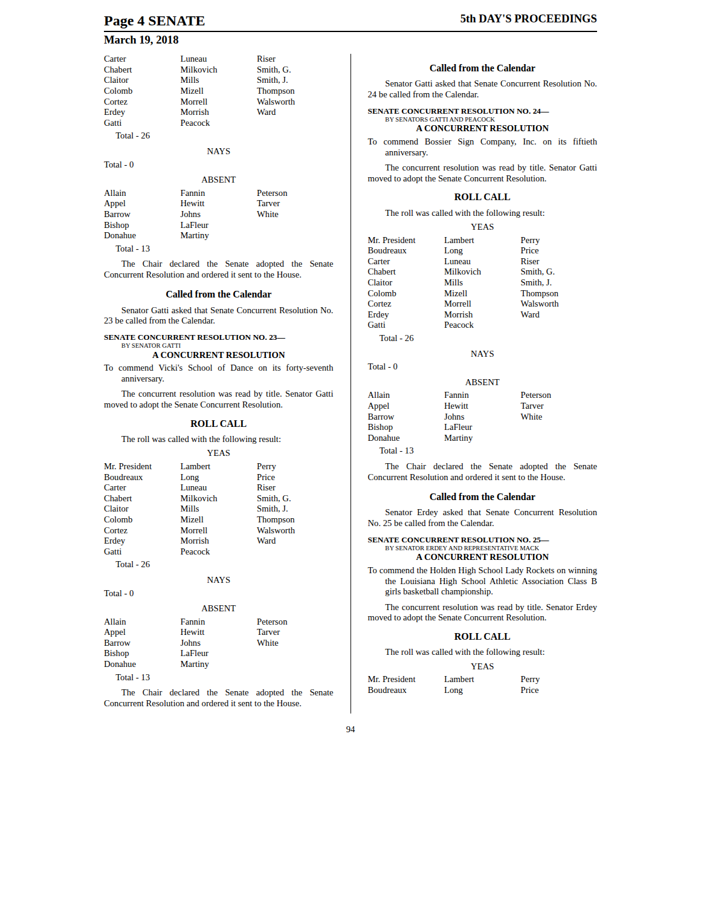Page 4 SENATE
5th DAY'S PROCEEDINGS
March 19, 2018
| Carter | Luneau | Riser |
| Chabert | Milkovich | Smith, G. |
| Claitor | Mills | Smith, J. |
| Colomb | Mizell | Thompson |
| Cortez | Morrell | Walsworth |
| Erdey | Morrish | Ward |
| Gatti | Peacock | |
Total - 26
NAYS
Total - 0
ABSENT
| Allain | Fannin | Peterson |
| Appel | Hewitt | Tarver |
| Barrow | Johns | White |
| Bishop | LaFleur | |
| Donahue | Martiny | |
Total - 13
The Chair declared the Senate adopted the Senate Concurrent Resolution and ordered it sent to the House.
Called from the Calendar
Senator Gatti asked that Senate Concurrent Resolution No. 23 be called from the Calendar.
SENATE CONCURRENT RESOLUTION NO. 23—
BY SENATOR GATTI
A CONCURRENT RESOLUTION
To commend Vicki's School of Dance on its forty-seventh anniversary.
The concurrent resolution was read by title. Senator Gatti moved to adopt the Senate Concurrent Resolution.
ROLL CALL
The roll was called with the following result:
YEAS
| Mr. President | Lambert | Perry |
| Boudreaux | Long | Price |
| Carter | Luneau | Riser |
| Chabert | Milkovich | Smith, G. |
| Claitor | Mills | Smith, J. |
| Colomb | Mizell | Thompson |
| Cortez | Morrell | Walsworth |
| Erdey | Morrish | Ward |
| Gatti | Peacock | |
Total - 26
NAYS
Total - 0
ABSENT
| Allain | Fannin | Peterson |
| Appel | Hewitt | Tarver |
| Barrow | Johns | White |
| Bishop | LaFleur | |
| Donahue | Martiny | |
Total - 13
The Chair declared the Senate adopted the Senate Concurrent Resolution and ordered it sent to the House.
Called from the Calendar
Senator Gatti asked that Senate Concurrent Resolution No. 24 be called from the Calendar.
SENATE CONCURRENT RESOLUTION NO. 24—
BY SENATORS GATTI AND PEACOCK
A CONCURRENT RESOLUTION
To commend Bossier Sign Company, Inc. on its fiftieth anniversary.
The concurrent resolution was read by title. Senator Gatti moved to adopt the Senate Concurrent Resolution.
ROLL CALL
The roll was called with the following result:
YEAS
| Mr. President | Lambert | Perry |
| Boudreaux | Long | Price |
| Carter | Luneau | Riser |
| Chabert | Milkovich | Smith, G. |
| Claitor | Mills | Smith, J. |
| Colomb | Mizell | Thompson |
| Cortez | Morrell | Walsworth |
| Erdey | Morrish | Ward |
| Gatti | Peacock | |
Total - 26
NAYS
Total - 0
ABSENT
| Allain | Fannin | Peterson |
| Appel | Hewitt | Tarver |
| Barrow | Johns | White |
| Bishop | LaFleur | |
| Donahue | Martiny | |
Total - 13
The Chair declared the Senate adopted the Senate Concurrent Resolution and ordered it sent to the House.
Called from the Calendar
Senator Erdey asked that Senate Concurrent Resolution No. 25 be called from the Calendar.
SENATE CONCURRENT RESOLUTION NO. 25—
BY SENATOR ERDEY AND REPRESENTATIVE MACK
A CONCURRENT RESOLUTION
To commend the Holden High School Lady Rockets on winning the Louisiana High School Athletic Association Class B girls basketball championship.
The concurrent resolution was read by title. Senator Erdey moved to adopt the Senate Concurrent Resolution.
ROLL CALL
The roll was called with the following result:
YEAS
| Mr. President | Lambert | Perry |
| Boudreaux | Long | Price |
94